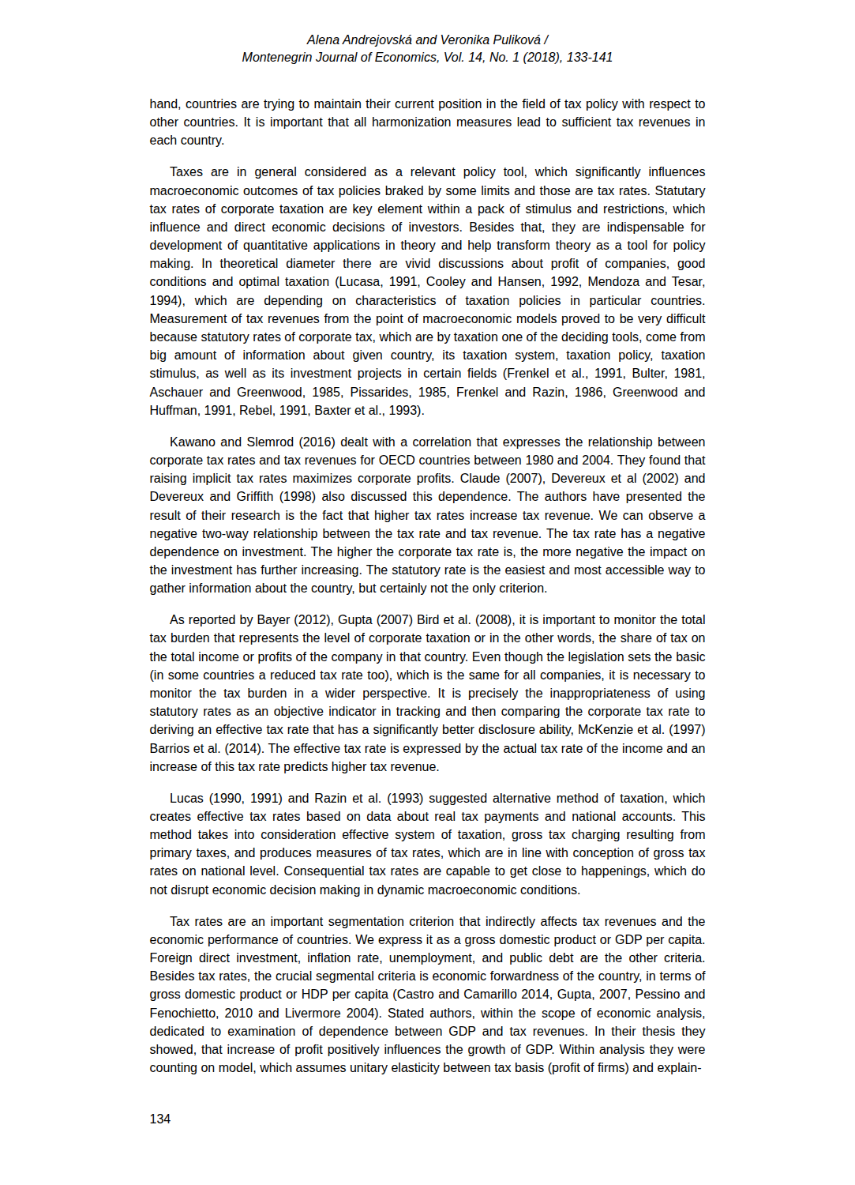Alena Andrejovská and Veronika Puliková /
Montenegrin Journal of Economics, Vol. 14, No. 1 (2018), 133-141
hand, countries are trying to maintain their current position in the field of tax policy with respect to other countries. It is important that all harmonization measures lead to sufficient tax revenues in each country.
Taxes are in general considered as a relevant policy tool, which significantly influences macroeconomic outcomes of tax policies braked by some limits and those are tax rates. Statutary tax rates of corporate taxation are key element within a pack of stimulus and restrictions, which influence and direct economic decisions of investors. Besides that, they are indispensable for development of quantitative applications in theory and help transform theory as a tool for policy making. In theoretical diameter there are vivid discussions about profit of companies, good conditions and optimal taxation (Lucasa, 1991, Cooley and Hansen, 1992, Mendoza and Tesar, 1994), which are depending on characteristics of taxation policies in particular countries. Measurement of tax revenues from the point of macroeconomic models proved to be very difficult because statutory rates of corporate tax, which are by taxation one of the deciding tools, come from big amount of information about given country, its taxation system, taxation policy, taxation stimulus, as well as its investment projects in certain fields (Frenkel et al., 1991, Bulter, 1981, Aschauer and Greenwood, 1985, Pissarides, 1985, Frenkel and Razin, 1986, Greenwood and Huffman, 1991, Rebel, 1991, Baxter et al., 1993).
Kawano and Slemrod (2016) dealt with a correlation that expresses the relationship between corporate tax rates and tax revenues for OECD countries between 1980 and 2004. They found that raising implicit tax rates maximizes corporate profits. Claude (2007), Devereux et al (2002) and Devereux and Griffith (1998) also discussed this dependence. The authors have presented the result of their research is the fact that higher tax rates increase tax revenue. We can observe a negative two-way relationship between the tax rate and tax revenue. The tax rate has a negative dependence on investment. The higher the corporate tax rate is, the more negative the impact on the investment has further increasing. The statutory rate is the easiest and most accessible way to gather information about the country, but certainly not the only criterion.
As reported by Bayer (2012), Gupta (2007) Bird et al. (2008), it is important to monitor the total tax burden that represents the level of corporate taxation or in the other words, the share of tax on the total income or profits of the company in that country. Even though the legislation sets the basic (in some countries a reduced tax rate too), which is the same for all companies, it is necessary to monitor the tax burden in a wider perspective. It is precisely the inappropriateness of using statutory rates as an objective indicator in tracking and then comparing the corporate tax rate to deriving an effective tax rate that has a significantly better disclosure ability, McKenzie et al. (1997) Barrios et al. (2014). The effective tax rate is expressed by the actual tax rate of the income and an increase of this tax rate predicts higher tax revenue.
Lucas (1990, 1991) and Razin et al. (1993) suggested alternative method of taxation, which creates effective tax rates based on data about real tax payments and national accounts. This method takes into consideration effective system of taxation, gross tax charging resulting from primary taxes, and produces measures of tax rates, which are in line with conception of gross tax rates on national level. Consequential tax rates are capable to get close to happenings, which do not disrupt economic decision making in dynamic macroeconomic conditions.
Tax rates are an important segmentation criterion that indirectly affects tax revenues and the economic performance of countries. We express it as a gross domestic product or GDP per capita. Foreign direct investment, inflation rate, unemployment, and public debt are the other criteria. Besides tax rates, the crucial segmental criteria is economic forwardness of the country, in terms of gross domestic product or HDP per capita (Castro and Camarillo 2014, Gupta, 2007, Pessino and Fenochietto, 2010 and Livermore 2004). Stated authors, within the scope of economic analysis, dedicated to examination of dependence between GDP and tax revenues. In their thesis they showed, that increase of profit positively influences the growth of GDP. Within analysis they were counting on model, which assumes unitary elasticity between tax basis (profit of firms) and explain-
134